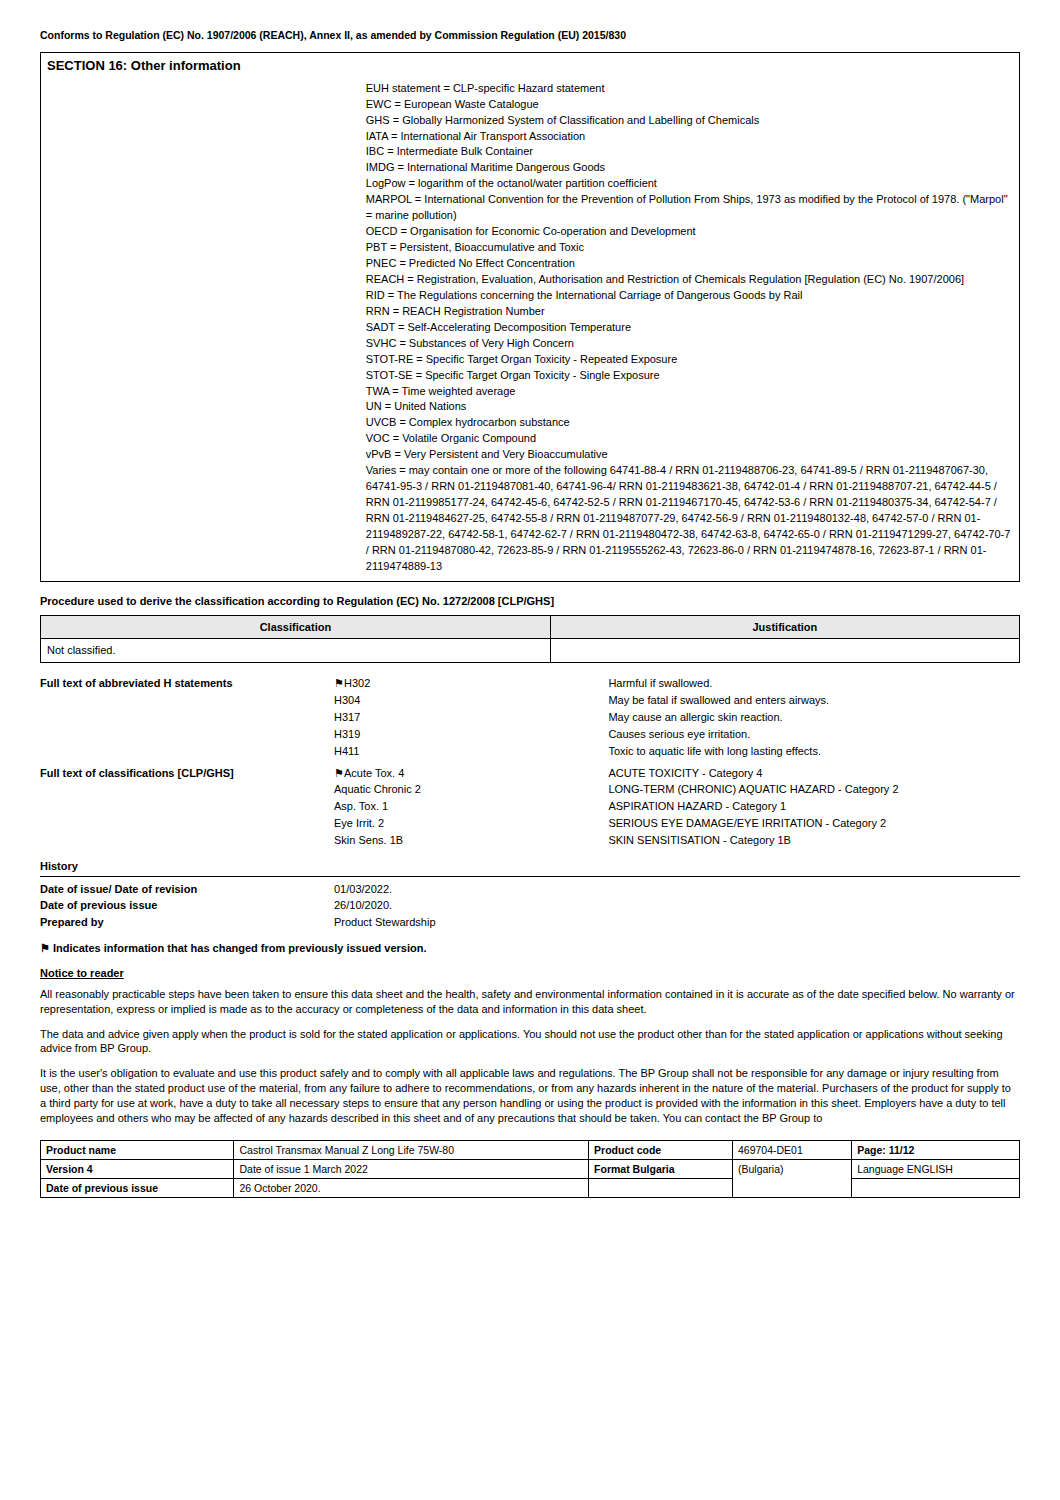Conforms to Regulation (EC) No. 1907/2006 (REACH), Annex II, as amended by Commission Regulation (EU) 2015/830
SECTION 16: Other information
EUH statement = CLP-specific Hazard statement
EWC = European Waste Catalogue
GHS = Globally Harmonized System of Classification and Labelling of Chemicals
IATA = International Air Transport Association
IBC = Intermediate Bulk Container
IMDG = International Maritime Dangerous Goods
LogPow = logarithm of the octanol/water partition coefficient
MARPOL = International Convention for the Prevention of Pollution From Ships, 1973 as modified by the Protocol of 1978. ("Marpol" = marine pollution)
OECD = Organisation for Economic Co-operation and Development
PBT = Persistent, Bioaccumulative and Toxic
PNEC = Predicted No Effect Concentration
REACH = Registration, Evaluation, Authorisation and Restriction of Chemicals Regulation [Regulation (EC) No. 1907/2006]
RID = The Regulations concerning the International Carriage of Dangerous Goods by Rail
RRN = REACH Registration Number
SADT = Self-Accelerating Decomposition Temperature
SVHC = Substances of Very High Concern
STOT-RE = Specific Target Organ Toxicity - Repeated Exposure
STOT-SE = Specific Target Organ Toxicity - Single Exposure
TWA = Time weighted average
UN = United Nations
UVCB = Complex hydrocarbon substance
VOC = Volatile Organic Compound
vPvB = Very Persistent and Very Bioaccumulative
Varies = may contain one or more of the following 64741-88-4 / RRN 01-2119488706-23, 64741-89-5 / RRN 01-2119487067-30, 64741-95-3 / RRN 01-2119487081-40, 64741-96-4/ RRN 01-2119483621-38, 64742-01-4 / RRN 01-2119488707-21, 64742-44-5 / RRN 01-2119985177-24, 64742-45-6, 64742-52-5 / RRN 01-2119467170-45, 64742-53-6 / RRN 01-2119480375-34, 64742-54-7 / RRN 01-2119484627-25, 64742-55-8 / RRN 01-2119487077-29, 64742-56-9 / RRN 01-2119480132-48, 64742-57-0 / RRN 01-2119489287-22, 64742-58-1, 64742-62-7 / RRN 01-2119480472-38, 64742-63-8, 64742-65-0 / RRN 01-2119471299-27, 64742-70-7 / RRN 01-2119487080-42, 72623-85-9 / RRN 01-2119555262-43, 72623-86-0 / RRN 01-2119474878-16, 72623-87-1 / RRN 01-2119474889-13
Procedure used to derive the classification according to Regulation (EC) No. 1272/2008 [CLP/GHS]
| Classification | Justification |
| --- | --- |
| Not classified. | |
| Full text of abbreviated H statements | ⚑ H302 | Harmful if swallowed. |
| | H304 | May be fatal if swallowed and enters airways. |
| | H317 | May cause an allergic skin reaction. |
| | H319 | Causes serious eye irritation. |
| | H411 | Toxic to aquatic life with long lasting effects. |
| Full text of classifications [CLP/GHS] | ⚑ Acute Tox. 4 | ACUTE TOXICITY - Category 4 |
| | Aquatic Chronic 2 | LONG-TERM (CHRONIC) AQUATIC HAZARD - Category 2 |
| | Asp. Tox. 1 | ASPIRATION HAZARD - Category 1 |
| | Eye Irrit. 2 | SERIOUS EYE DAMAGE/EYE IRRITATION - Category 2 |
| | Skin Sens. 1B | SKIN SENSITISATION - Category 1B |
History
| Date of issue/ Date of revision | 01/03/2022. |
| Date of previous issue | 26/10/2020. |
| Prepared by | Product Stewardship |
⚑ Indicates information that has changed from previously issued version.
Notice to reader
All reasonably practicable steps have been taken to ensure this data sheet and the health, safety and environmental information contained in it is accurate as of the date specified below. No warranty or representation, express or implied is made as to the accuracy or completeness of the data and information in this data sheet.
The data and advice given apply when the product is sold for the stated application or applications. You should not use the product other than for the stated application or applications without seeking advice from BP Group.
It is the user's obligation to evaluate and use this product safely and to comply with all applicable laws and regulations. The BP Group shall not be responsible for any damage or injury resulting from use, other than the stated product use of the material, from any failure to adhere to recommendations, or from any hazards inherent in the nature of the material. Purchasers of the product for supply to a third party for use at work, have a duty to take all necessary steps to ensure that any person handling or using the product is provided with the information in this sheet. Employers have a duty to tell employees and others who may be affected of any hazards described in this sheet and of any precautions that should be taken. You can contact the BP Group to
| Product name | Castrol Transmax Manual Z Long Life 75W-80 | Product code | 469704-DE01 | Page: 11/12 |
| Version 4 | Date of issue 1 March 2022 | Format Bulgaria | (Bulgaria) | Language ENGLISH |
| Date of previous issue | 26 October 2020. | | |